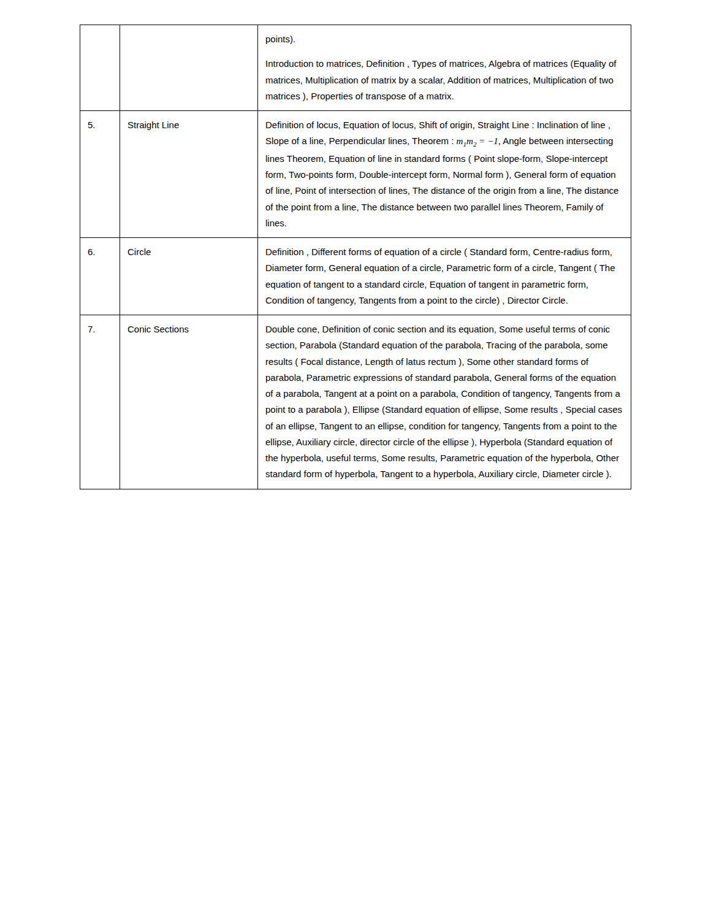| | | points). Introduction to matrices, Definition , Types of matrices, Algebra of matrices (Equality of matrices, Multiplication of matrix by a scalar, Addition of matrices, Multiplication of two matrices ), Properties of transpose of a matrix. |
| 5. | Straight Line | Definition of locus, Equation of locus, Shift of origin, Straight Line : Inclination of line , Slope of a line, Perpendicular lines, Theorem : m 1 m 2 = −1 , Angle between intersecting lines Theorem, Equation of line in standard forms ( Point slope-form, Slope-intercept form, Two-points form, Double-intercept form, Normal form ), General form of equation of line, Point of intersection of lines, The distance of the origin from a line, The distance of the point from a line, The distance between two parallel lines Theorem, Family of lines. |
| 6. | Circle | Definition , Different forms of equation of a circle ( Standard form, Centre-radius form, Diameter form, General equation of a circle, Parametric form of a circle, Tangent ( The equation of tangent to a standard circle, Equation of tangent in parametric form, Condition of tangency, Tangents from a point to the circle) , Director Circle. |
| 7. | Conic Sections | Double cone, Definition of conic section and its equation, Some useful terms of conic section, Parabola (Standard equation of the parabola, Tracing of the parabola, some results ( Focal distance, Length of latus rectum ), Some other standard forms of parabola, Parametric expressions of standard parabola, General forms of the equation of a parabola, Tangent at a point on a parabola, Condition of tangency, Tangents from a point to a parabola ), Ellipse (Standard equation of ellipse, Some results , Special cases of an ellipse, Tangent to an ellipse, condition for tangency, Tangents from a point to the ellipse, Auxiliary circle, director circle of the ellipse ), Hyperbola (Standard equation of the hyperbola, useful terms, Some results, Parametric equation of the hyperbola, Other standard form of hyperbola, Tangent to a hyperbola, Auxiliary circle, Diameter circle ). |